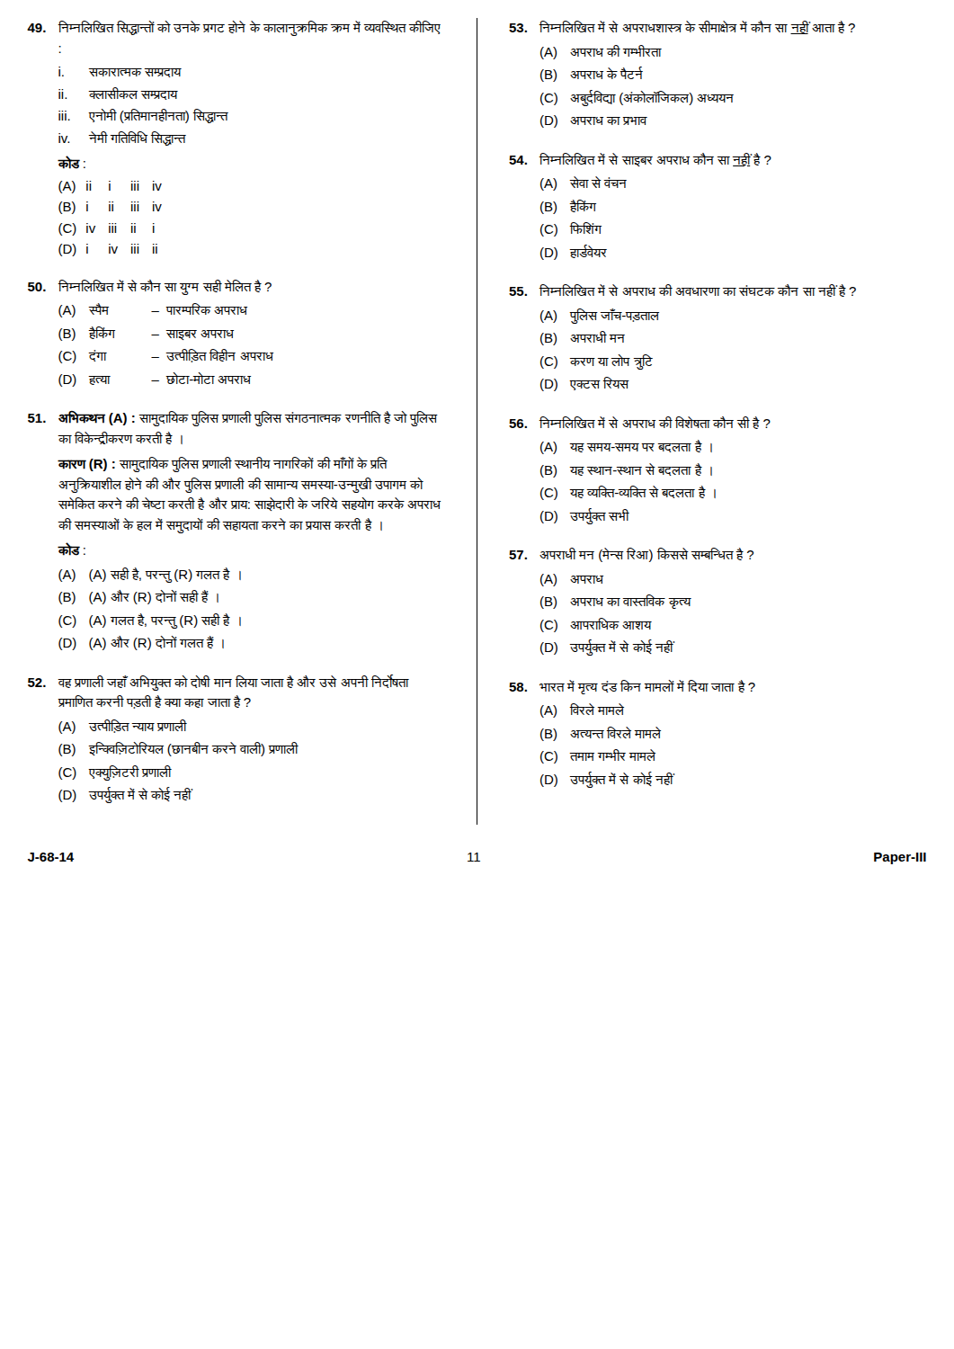49.
निम्नलिखित सिद्धान्तों को उनके प्रगट होने के कालानुक्रमिक क्रम में व्यवस्थित कीजिए :
i. सकारात्मक सम्प्रदाय
ii. क्लासीकल सम्प्रदाय
iii. एनोमी (प्रतिमानहीनता) सिद्धान्त
iv. नेमी गतिविधि सिद्धान्त
कोड :
| (A) | ii | i | iii | iv |
| (B) | i | ii | iii | iv |
| (C) | iv | iii | ii | i |
| (D) | i | iv | iii | ii |
50.
निम्नलिखित में से कौन सा युग्म सही मेलित है ?
(A) स्पैम– पारम्परिक अपराध
(B) हैकिंग– साइबर अपराध
(C) दंगा– उत्पीड़ित विहीन अपराध
(D) हत्या– छोटा-मोटा अपराध
51.
अभिकथन (A) : सामुदायिक पुलिस प्रणाली पुलिस संगठनात्मक रणनीति है जो पुलिस का विकेन्द्रीकरण करती है ।
कारण (R) : सामुदायिक पुलिस प्रणाली स्थानीय नागरिकों की माँगों के प्रति अनुक्रियाशील होने की और पुलिस प्रणाली की सामान्य समस्या-उन्मुखी उपागम को समेकित करने की चेष्टा करती है और प्राय: साझेदारी के जरिये सहयोग करके अपराध की समस्याओं के हल में समुदायों की सहायता करने का प्रयास करती है ।
कोड :
(A)(A) सही है, परन्तु (R) गलत है ।
(B)(A) और (R) दोनों सही हैं ।
(C)(A) गलत है, परन्तु (R) सही है ।
(D)(A) और (R) दोनों गलत हैं ।
52.
वह प्रणाली जहाँ अभियुक्त को दोषी मान लिया जाता है और उसे अपनी निर्दोषता प्रमाणित करनी पड़ती है क्या कहा जाता है ?
(A) उत्पीड़ित न्याय प्रणाली
(B) इन्क्विज़िटोरियल (छानबीन करने वाली) प्रणाली
(C) एक्युज़िटरी प्रणाली
(D) उपर्युक्त में से कोई नहीं
53.
निम्नलिखित में से अपराधशास्त्र के सीमाक्षेत्र में कौन सा नहीं आता है ?
(A) अपराध की गम्भीरता
(B) अपराध के पैटर्न
(C) अबुर्दविद्या (अंकोलॉजिकल) अध्ययन
(D) अपराध का प्रभाव
54.
निम्नलिखित में से साइबर अपराध कौन सा नहीं है ?
(A) सेवा से वंचन
(B) हैकिंग
(C) फिशिंग
(D) हार्डवेयर
55.
निम्नलिखित में से अपराध की अवधारणा का संघटक कौन सा नहीं है ?
(A) पुलिस जाँच-पड़ताल
(B) अपराधी मन
(C) करण या लोप त्रुटि
(D) एक्टस रियस
56.
निम्नलिखित में से अपराध की विशेषता कौन सी है ?
(A) यह समय-समय पर बदलता है ।
(B) यह स्थान-स्थान से बदलता है ।
(C) यह व्यक्ति-व्यक्ति से बदलता है ।
(D) उपर्युक्त सभी
57.
अपराधी मन (मेन्स रिआ) किससे सम्बन्धित है ?
(A) अपराध
(B) अपराध का वास्तविक कृत्य
(C) आपराधिक आशय
(D) उपर्युक्त में से कोई नहीं
58.
भारत में मृत्य दंड किन मामलों में दिया जाता है ?
(A) विरले मामले
(B) अत्यन्त विरले मामले
(C) तमाम गम्भीर मामले
(D) उपर्युक्त में से कोई नहीं
J-68-14
11
Paper-III